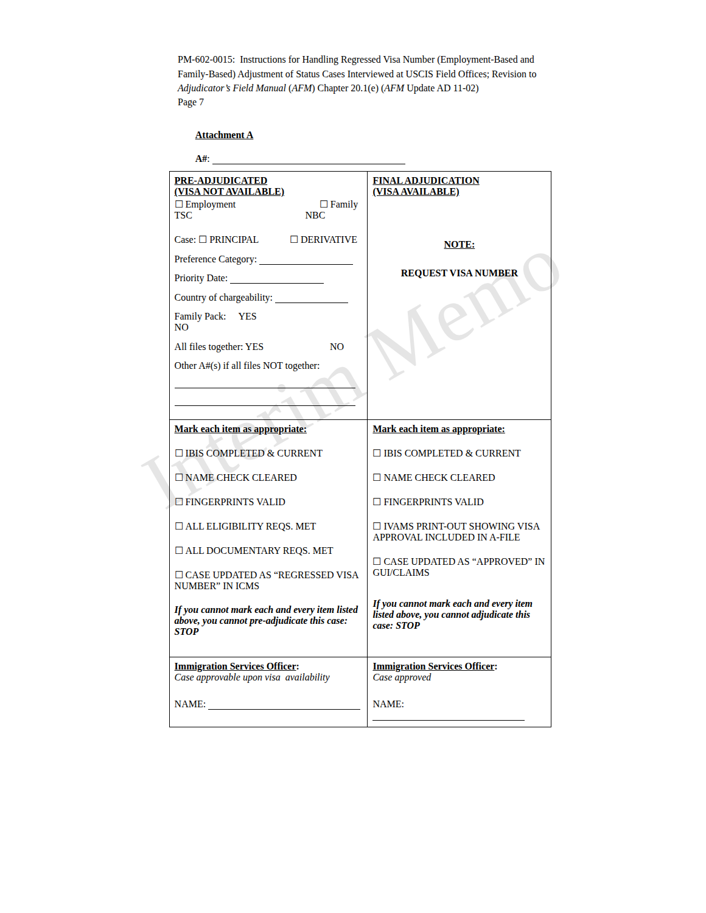Interim Memo
PM-602-0015: Instructions for Handling Regressed Visa Number (Employment-Based and Family-Based) Adjustment of Status Cases Interviewed at USCIS Field Offices; Revision to Adjudicator’s Field Manual (AFM) Chapter 20.1(e) (AFM Update AD 11-02)
Page 7
Attachment A
A#:
| PRE-ADJUDICATED (VISA NOT AVAILABLE) ☐ Employment ☐ Family TSC NBC Case: ☐ PRINCIPAL ☐ DERIVATIVE Preference Category: Priority Date: Country of chargeability: Family Pack: YES NO All files together: YES NO Other A#(s) if all files NOT together: | FINAL ADJUDICATION (VISA AVAILABLE) NOTE: REQUEST VISA NUMBER |
| Mark each item as appropriate: ☐ IBIS COMPLETED & CURRENT ☐ NAME CHECK CLEARED ☐ FINGERPRINTS VALID ☐ ALL ELIGIBILITY REQS. MET ☐ ALL DOCUMENTARY REQS. MET ☐ CASE UPDATED AS “REGRESSED VISA NUMBER” IN ICMS If you cannot mark each and every item listed above, you cannot pre-adjudicate this case: STOP | Mark each item as appropriate: ☐ IBIS COMPLETED & CURRENT ☐ NAME CHECK CLEARED ☐ FINGERPRINTS VALID ☐ IVAMS PRINT-OUT SHOWING VISA APPROVAL INCLUDED IN A-FILE ☐ CASE UPDATED AS “APPROVED” IN GUI/CLAIMS If you cannot mark each and every item listed above, you cannot adjudicate this case: STOP |
| Immigration Services Officer : Case approvable upon visa availability NAME: | Immigration Services Officer : Case approved NAME: |